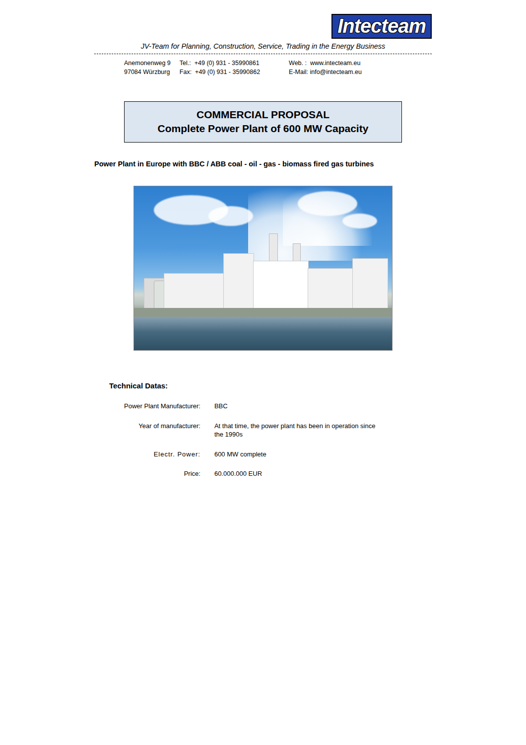Intecteam
JV-Team for Planning, Construction, Service, Trading in the Energy Business
| Anemonenweg 9 | Tel.: +49 (0) 931 - 35990861 | Web. : www.intecteam.eu |
| 97084 Würzburg | Fax: +49 (0) 931 - 35990862 | E-Mail: info@intecteam.eu |
COMMERCIAL PROPOSAL
Complete Power Plant of 600 MW Capacity
Power Plant in Europe with BBC / ABB coal - oil - gas - biomass fired gas turbines
Technical Datas:
| Power Plant Manufacturer: | BBC |
| Year of manufacturer: | At that time, the power plant has been in operation since the 1990s |
| Electr. Power: | 600 MW complete |
| Price: | 60.000.000 EUR |